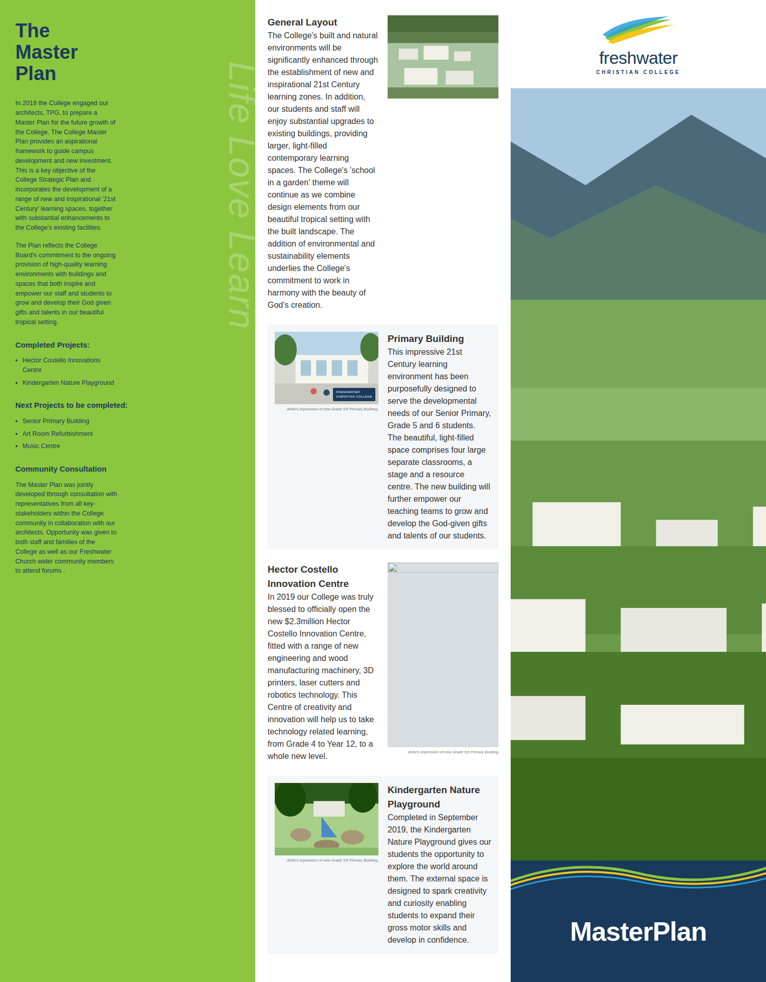Life Love Learn
The
Master
Plan
In 2019 the College engaged our architects, TPG, to prepare a Master Plan for the future growth of the College. The College Master Plan provides an aspirational framework to guide campus development and new investment. This is a key objective of the College Strategic Plan and incorporates the development of a range of new and inspirational '21st Century' learning spaces, together with substantial enhancements to the College's existing facilities.
The Plan reflects the College Board's commitment to the ongoing provision of high-quality learning environments with buildings and spaces that both inspire and empower our staff and students to grow and develop their God given gifts and talents in our beautiful tropical setting.
Completed Projects:
Hector Costello Innovations Centre
Kindergarten Nature Playground
Next Projects to be completed:
Senior Primary Building
Art Room Refurbishment
Music Centre
Community Consultation
The Master Plan was jointly developed through consultation with representatives from all key-stakeholders within the College community in collaboration with our architects. Opportunity was given to both staff and families of the College as well as our Freshwater Church wider community members to attend forums .
General Layout
The College's built and natural environments will be significantly enhanced through the establishment of new and inspirational 21st Century learning zones. In addition, our students and staff will enjoy substantial upgrades to existing buildings, providing larger, light-filled contemporary learning spaces. The College's 'school in a garden' theme will continue as we combine design elements from our beautiful tropical setting with the built landscape. The addition of environmental and sustainability elements underlies the College's commitment to work in harmony with the beauty of God's creation.
FRESHWATER
CHRISTIAN COLLEGE
Artist's impression of new Grade 5/6 Primary Building.
Primary Building
This impressive 21st Century learning environment has been purposefully designed to serve the developmental needs of our Senior Primary, Grade 5 and 6 students. The beautiful, light-filled space comprises four large separate classrooms, a stage and a resource centre. The new building will further empower our teaching teams to grow and develop the God-given gifts and talents of our students.
Hector Costello Innovation Centre
In 2019 our College was truly blessed to officially open the new $2.3million Hector Costello Innovation Centre, fitted with a range of new engineering and wood manufacturing machinery, 3D printers, laser cutters and robotics technology. This Centre of creativity and innovation will help us to take technology related learning, from Grade 4 to Year 12, to a whole new level.
Artist's impression of new Grade 5/6 Primary Building
Artist's impression of new Grade 5/6 Primary Building.
Kindergarten Nature Playground
Completed in September 2019, the Kindergarten Nature Playground gives our students the opportunity to explore the world around them. The external space is designed to spark creativity and curiosity enabling students to expand their gross motor skills and develop in confidence.
freshwater
CHRISTIAN COLLEGE
MasterPlan